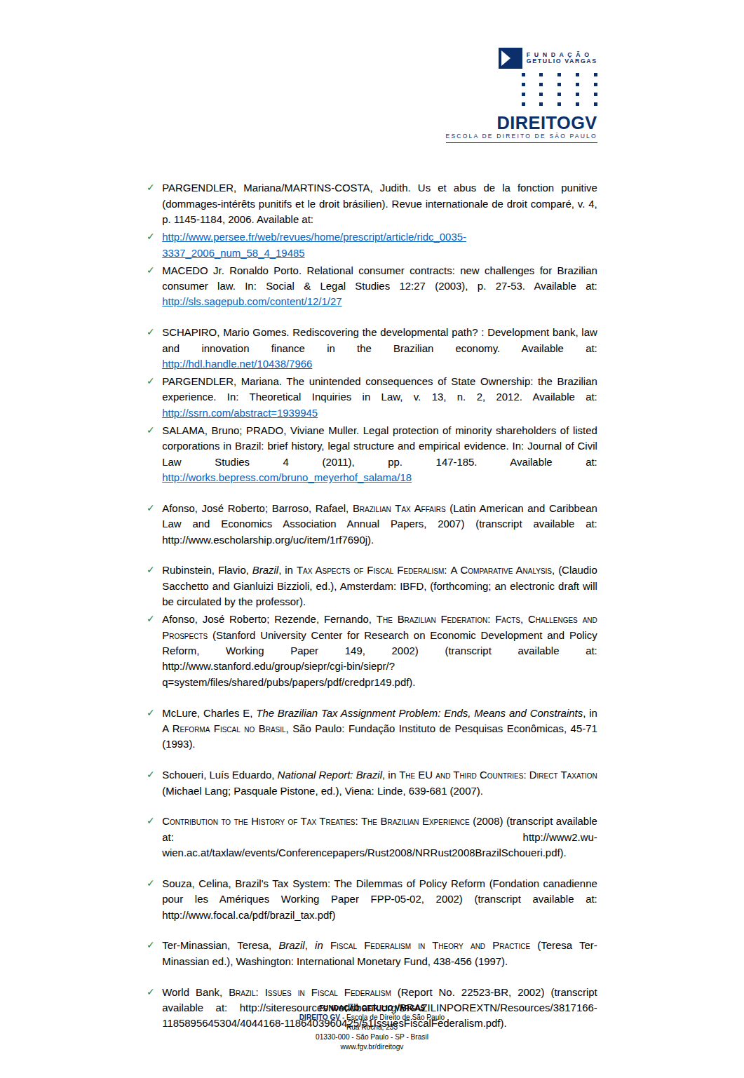F U N D A Ç Ã O GETULIO VARGAS
DIREITOGV
ESCOLA DE DIREITO DE SÃO PAULO
PARGENDLER, Mariana/MARTINS-COSTA, Judith. Us et abus de la fonction punitive (dommages-intérêts punitifs et le droit brásilien). Revue internationale de droit comparé, v. 4, p. 1145-1184, 2006. Available at:
http://www.persee.fr/web/revues/home/prescript/article/ridc_0035-3337_2006_num_58_4_19485
MACEDO Jr. Ronaldo Porto. Relational consumer contracts: new challenges for Brazilian consumer law. In: Social & Legal Studies 12:27 (2003), p. 27-53. Available at: http://sls.sagepub.com/content/12/1/27
SCHAPIRO, Mario Gomes. Rediscovering the developmental path? : Development bank, law and innovation finance in the Brazilian economy. Available at: http://hdl.handle.net/10438/7966
PARGENDLER, Mariana. The unintended consequences of State Ownership: the Brazilian experience. In: Theoretical Inquiries in Law, v. 13, n. 2, 2012. Available at: http://ssrn.com/abstract=1939945
SALAMA, Bruno; PRADO, Viviane Muller. Legal protection of minority shareholders of listed corporations in Brazil: brief history, legal structure and empirical evidence. In: Journal of Civil Law Studies 4 (2011), pp. 147-185. Available at: http://works.bepress.com/bruno_meyerhof_salama/18
Afonso, José Roberto; Barroso, Rafael, Brazilian Tax Affairs (Latin American and Caribbean Law and Economics Association Annual Papers, 2007) (transcript available at: http://www.escholarship.org/uc/item/1rf7690j).
Rubinstein, Flavio, Brazil, in Tax Aspects of Fiscal Federalism: A Comparative Analysis, (Claudio Sacchetto and Gianluizi Bizzioli, ed.), Amsterdam: IBFD, (forthcoming; an electronic draft will be circulated by the professor).
Afonso, José Roberto; Rezende, Fernando, The Brazilian Federation: Facts, Challenges and Prospects (Stanford University Center for Research on Economic Development and Policy Reform, Working Paper 149, 2002) (transcript available at: http://www.stanford.edu/group/siepr/cgi-bin/siepr/?q=system/files/shared/pubs/papers/pdf/credpr149.pdf).
McLure, Charles E, The Brazilian Tax Assignment Problem: Ends, Means and Constraints, in A Reforma Fiscal no Brasil, São Paulo: Fundação Instituto de Pesquisas Econômicas, 45-71 (1993).
Schoueri, Luís Eduardo, National Report: Brazil, in The EU and Third Countries: Direct Taxation (Michael Lang; Pasquale Pistone, ed.), Viena: Linde, 639-681 (2007).
Contribution to the History of Tax Treaties: The Brazilian Experience (2008) (transcript available at: http://www2.wu-wien.ac.at/taxlaw/events/Conferencepapers/Rust2008/NRRust2008BrazilSchoueri.pdf).
Souza, Celina, Brazil's Tax System: The Dilemmas of Policy Reform (Fondation canadienne pour les Amériques Working Paper FPP-05-02, 2002) (transcript available at: http://www.focal.ca/pdf/brazil_tax.pdf)
Ter-Minassian, Teresa, Brazil, in Fiscal Federalism in Theory and Practice (Teresa Ter-Minassian ed.), Washington: International Monetary Fund, 438-456 (1997).
World Bank, Brazil: Issues in Fiscal Federalism (Report No. 22523-BR, 2002) (transcript available at: http://siteresources.worldbank.org/BRAZILINPOREXTN/Resources/3817166-1185895645304/4044168-1186403960425/51IssuesFiscalFederalism.pdf).
FUNDAÇÃO GETULIO VARGAS
DIREITO GV - Escola de Direito de São Paulo
Rua Rocha, 233
01330-000 - São Paulo - SP - Brasil
www.fgv.br/direitogv